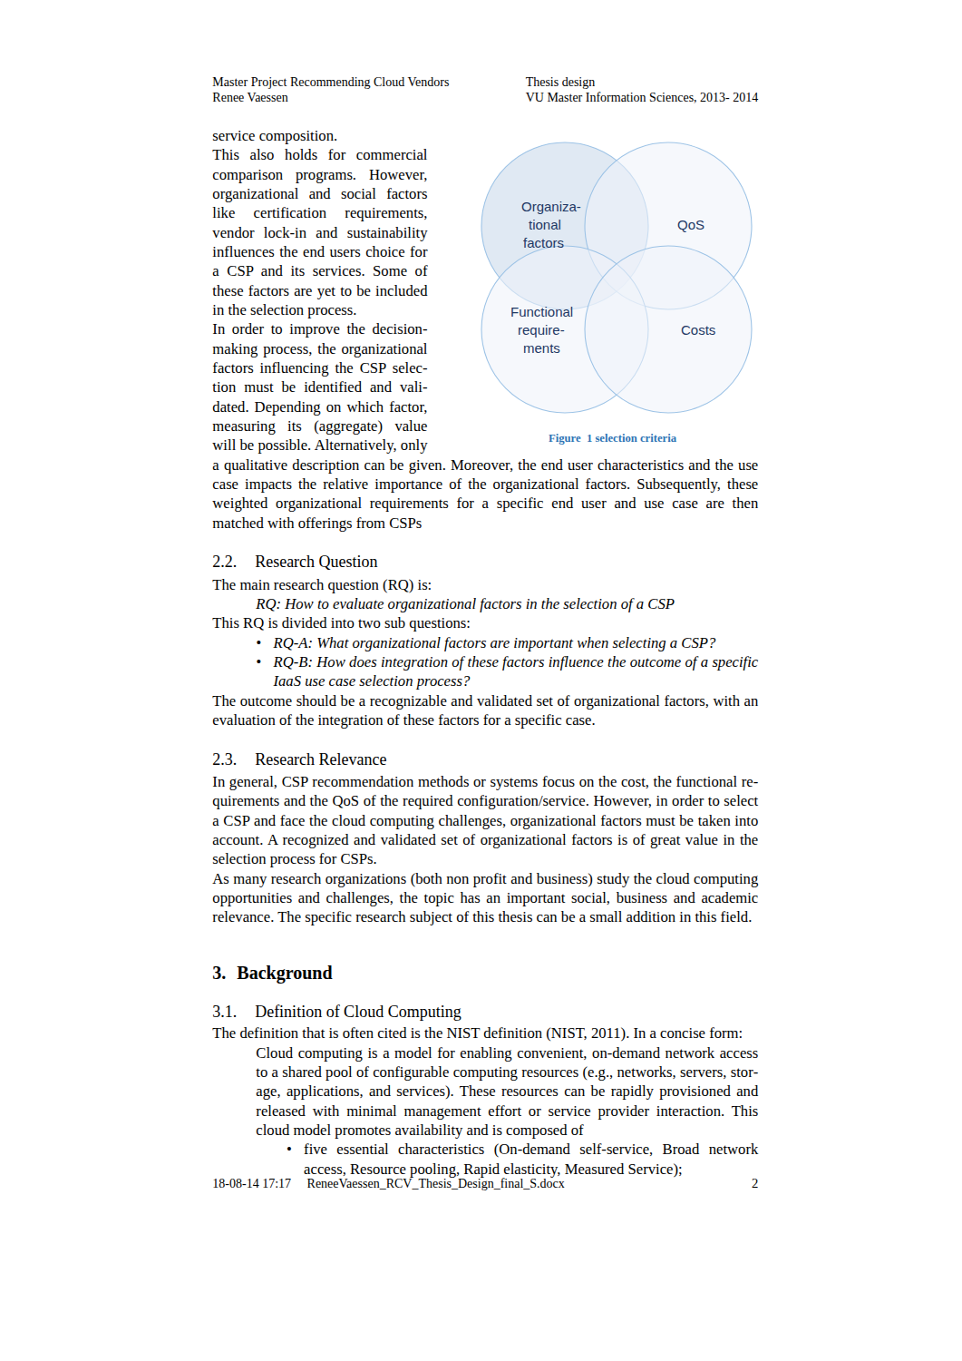Master Project Recommending Cloud Vendors Renee Vaessen
Thesis design VU Master Information Sciences, 2013- 2014
Organiza- tional factors QoS Functional require- ments Costs
Figure 1 selection criteria
service composition.
This also holds for commercial comparison programs. However, organizational and social factors like certification requirements, vendor lock-in and sustainability influences the end users choice for a CSP and its services. Some of these factors are yet to be included in the selection process.
In order to improve the decision-making process, the organizational factors influencing the CSP selection must be identified and validated. Depending on which factor, measuring its (aggregate) value will be possible. Alternatively, only a qualitative description can be given. Moreover, the end user characteristics and the use case impacts the relative importance of the organizational factors. Subsequently, these weighted organizational requirements for a specific end user and use case are then matched with offerings from CSPs
2.2. Research Question
The main research question (RQ) is:
RQ: How to evaluate organizational factors in the selection of a CSP
This RQ is divided into two sub questions:
RQ-A: What organizational factors are important when selecting a CSP?
RQ-B: How does integration of these factors influence the outcome of a specific IaaS use case selection process?
The outcome should be a recognizable and validated set of organizational factors, with an evaluation of the integration of these factors for a specific case.
2.3. Research Relevance
In general, CSP recommendation methods or systems focus on the cost, the functional requirements and the QoS of the required configuration/service. However, in order to select a CSP and face the cloud computing challenges, organizational factors must be taken into account. A recognized and validated set of organizational factors is of great value in the selection process for CSPs.
As many research organizations (both non profit and business) study the cloud computing opportunities and challenges, the topic has an important social, business and academic relevance. The specific research subject of this thesis can be a small addition in this field.
3. Background
3.1. Definition of Cloud Computing
The definition that is often cited is the NIST definition (NIST, 2011). In a concise form:
Cloud computing is a model for enabling convenient, on-demand network access to a shared pool of configurable computing resources (e.g., networks, servers, storage, applications, and services). These resources can be rapidly provisioned and released with minimal management effort or service provider interaction. This cloud model promotes availability and is composed of
five essential characteristics (On-demand self-service, Broad network access, Resource pooling, Rapid elasticity, Measured Service);
18-08-14 17:17 ReneeVaessen_RCV_Thesis_Design_final_S.docx
2